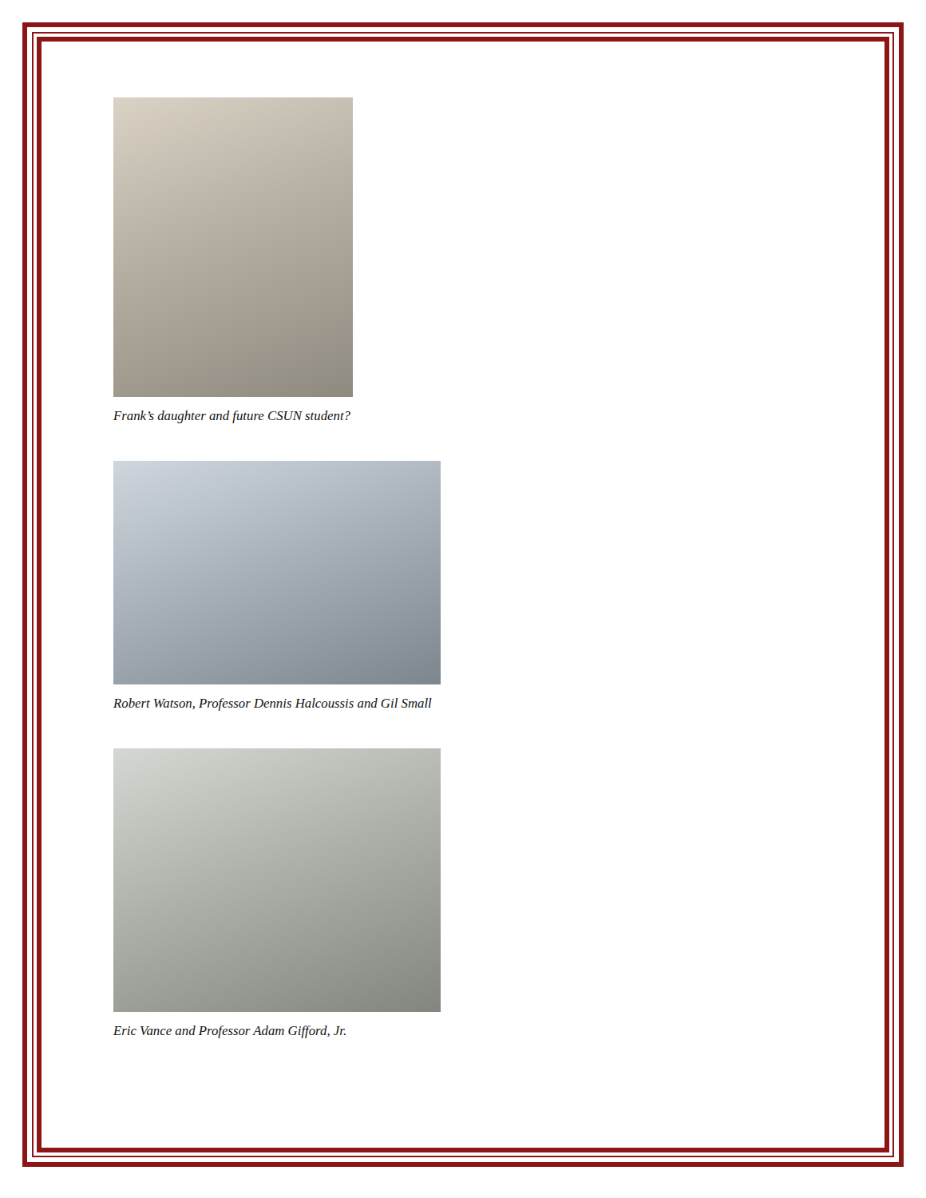Event Photographs
Frank’s daughter and future CSUN student?
Robert Watson, Professor Dennis Halcoussis and Gil Small
Eric Vance and Professor Adam Gifford, Jr.